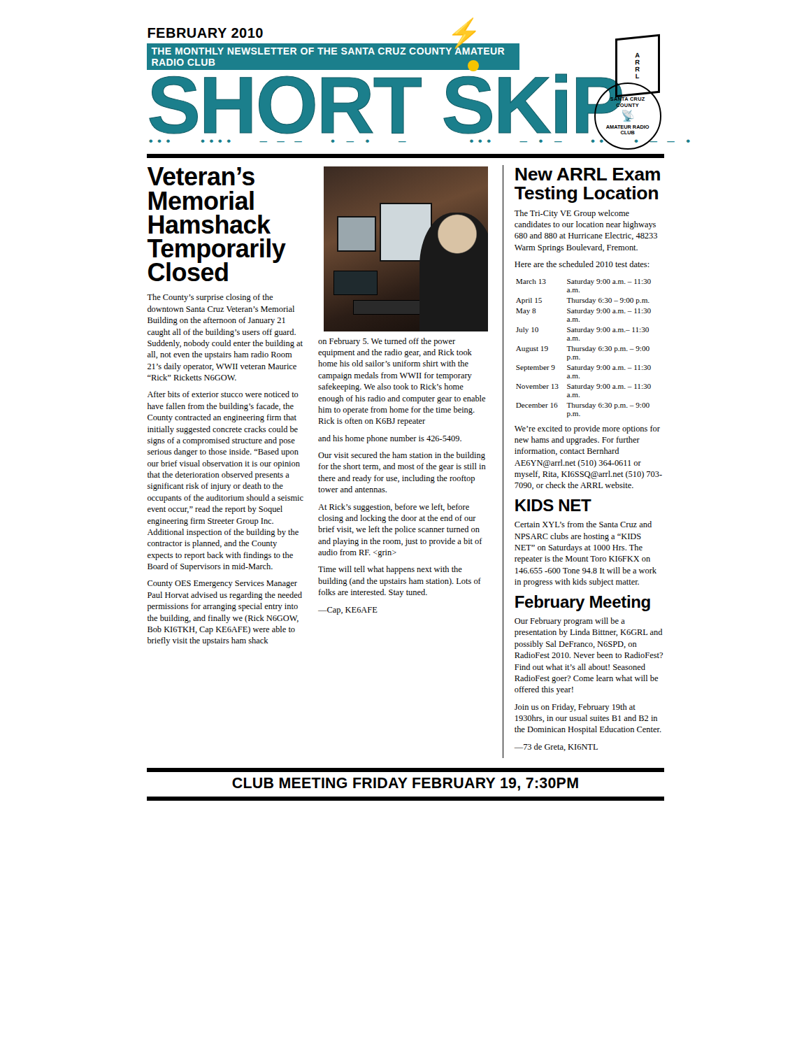⚡
FEBRUARY 2010
The Monthly Newsletter of the Santa Cruz County Amateur Radio Club
SHORT SKiP
••• •••• — — — • — • — ••• — • — •• • — — •
A
R
R
L
SANTA CRUZ COUNTY
📡
AMATEUR RADIO CLUB
Veteran’s Memorial Hamshack Temporarily Closed
The County’s surprise closing of the downtown Santa Cruz Veteran’s Memorial Building on the afternoon of January 21 caught all of the building’s users off guard. Suddenly, nobody could enter the building at all, not even the upstairs ham radio Room 21’s daily operator, WWII veteran Maurice “Rick” Ricketts N6GOW.
After bits of exterior stucco were noticed to have fallen from the building’s facade, the County contracted an engineering firm that initially suggested concrete cracks could be signs of a compromised structure and pose serious danger to those inside. “Based upon our brief visual observation it is our opinion that the deterioration observed presents a significant risk of injury or death to the occupants of the auditorium should a seismic event occur,” read the report by Soquel engineering firm Streeter Group Inc. Additional inspection of the building by the contractor is planned, and the County expects to report back with findings to the Board of Supervisors in mid-March.
County OES Emergency Services Manager Paul Horvat advised us regarding the needed permissions for arranging special entry into the building, and finally we (Rick N6GOW, Bob KI6TKH, Cap KE6AFE) were able to briefly visit the upstairs ham shack
on February 5. We turned off the power equipment and the radio gear, and Rick took home his old sailor’s uniform shirt with the campaign medals from WWII for temporary safekeeping. We also took to Rick’s home enough of his radio and computer gear to enable him to operate from home for the time being. Rick is often on K6BJ repeater
and his home phone number is 426-5409.
Our visit secured the ham station in the building for the short term, and most of the gear is still in there and ready for use, including the rooftop tower and antennas.
At Rick’s suggestion, before we left, before closing and locking the door at the end of our brief visit, we left the police scanner turned on and playing in the room, just to provide a bit of audio from RF. <grin>
Time will tell what happens next with the building (and the upstairs ham station). Lots of folks are interested. Stay tuned.
—Cap, KE6AFE
New ARRL Exam Testing Location
The Tri-City VE Group welcome candidates to our location near highways 680 and 880 at Hurricane Electric, 48233 Warm Springs Boulevard, Fremont.
Here are the scheduled 2010 test dates:
| March 13 | Saturday 9:00 a.m. – 11:30 a.m. |
| April 15 | Thursday 6:30 – 9:00 p.m. |
| May 8 | Saturday 9:00 a.m. – 11:30 a.m. |
| July 10 | Saturday 9:00 a.m.– 11:30 a.m. |
| August 19 | Thursday 6:30 p.m. – 9:00 p.m. |
| September 9 | Saturday 9:00 a.m. – 11:30 a.m. |
| November 13 | Saturday 9:00 a.m. – 11:30 a.m. |
| December 16 | Thursday 6:30 p.m. – 9:00 p.m. |
We’re excited to provide more options for new hams and upgrades. For further information, contact Bernhard AE6YN@arrl.net (510) 364-0611 or myself, Rita, KI6SSQ@arrl.net (510) 703-7090, or check the ARRL website.
KIDS NET
Certain XYL’s from the Santa Cruz and NPSARC clubs are hosting a “KIDS NET” on Saturdays at 1000 Hrs. The repeater is the Mount Toro KI6FKX on 146.655 -600 Tone 94.8 It will be a work in progress with kids subject matter.
February Meeting
Our February program will be a presentation by Linda Bittner, K6GRL and possibly Sal DeFranco, N6SPD, on RadioFest 2010. Never been to RadioFest? Find out what it’s all about! Seasoned RadioFest goer? Come learn what will be offered this year!
Join us on Friday, February 19th at 1930hrs, in our usual suites B1 and B2 in the Dominican Hospital Education Center.
—73 de Greta, KI6NTL
CLUB MEETING FRIDAY FEBRUARY 19, 7:30PM